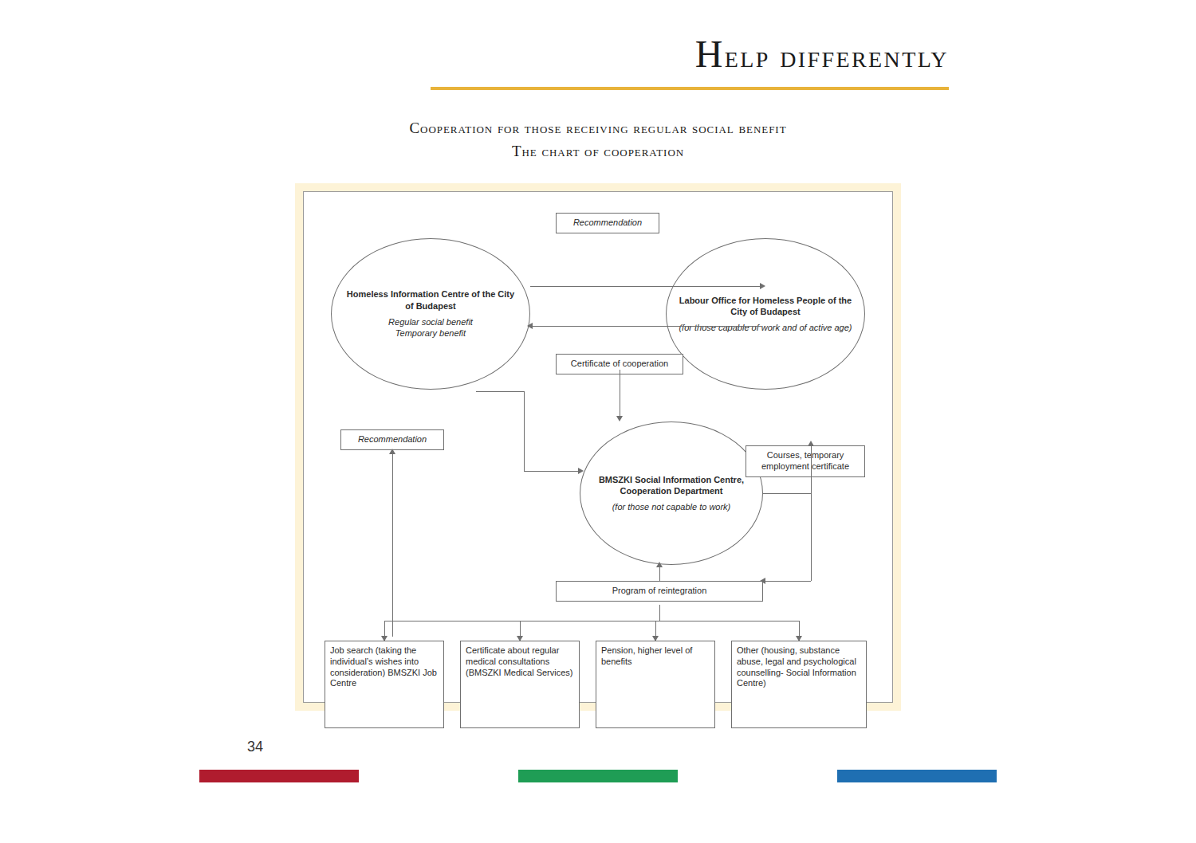Help differently
Cooperation for those receiving regular social benefit
The chart of cooperation
Homeless Information Centre of the City of Budapest
Regular social benefit
Temporary benefit
Labour Office for Homeless People of the City of Budapest
(for those capable of work and of active age)
BMSZKI Social Information Centre, Cooperation Department
(for those not capable to work)
Recommendation
Certificate of cooperation
Recommendation
Courses, temporary employment certificate
Program of reintegration
Job search (taking the individual’s wishes into consideration) BMSZKI Job Centre
Certificate about regular medical consultations (BMSZKI Medical Services)
Pension, higher level of benefits
Other (housing, substance abuse, legal and psychological counselling- Social Information Centre)
34